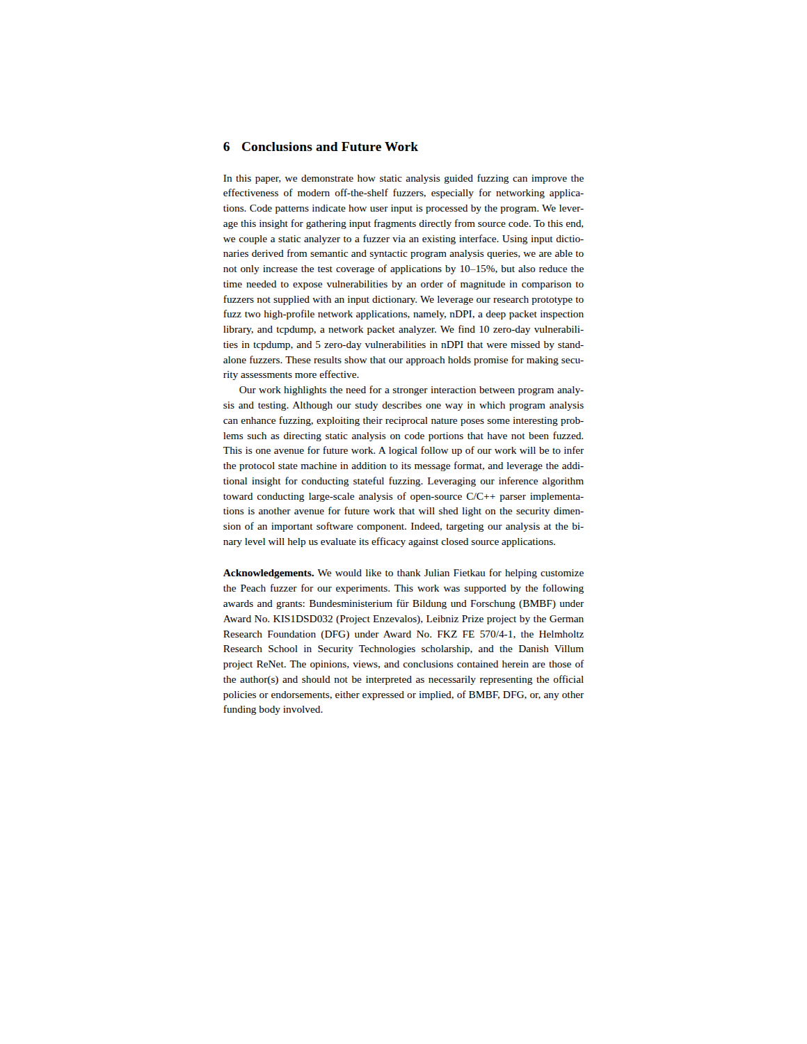6 Conclusions and Future Work
In this paper, we demonstrate how static analysis guided fuzzing can improve the effectiveness of modern off-the-shelf fuzzers, especially for networking applications. Code patterns indicate how user input is processed by the program. We leverage this insight for gathering input fragments directly from source code. To this end, we couple a static analyzer to a fuzzer via an existing interface. Using input dictionaries derived from semantic and syntactic program analysis queries, we are able to not only increase the test coverage of applications by 10–15%, but also reduce the time needed to expose vulnerabilities by an order of magnitude in comparison to fuzzers not supplied with an input dictionary. We leverage our research prototype to fuzz two high-profile network applications, namely, nDPI, a deep packet inspection library, and tcpdump, a network packet analyzer. We find 10 zero-day vulnerabilities in tcpdump, and 5 zero-day vulnerabilities in nDPI that were missed by stand-alone fuzzers. These results show that our approach holds promise for making security assessments more effective.
Our work highlights the need for a stronger interaction between program analysis and testing. Although our study describes one way in which program analysis can enhance fuzzing, exploiting their reciprocal nature poses some interesting problems such as directing static analysis on code portions that have not been fuzzed. This is one avenue for future work. A logical follow up of our work will be to infer the protocol state machine in addition to its message format, and leverage the additional insight for conducting stateful fuzzing. Leveraging our inference algorithm toward conducting large-scale analysis of open-source C/C++ parser implementations is another avenue for future work that will shed light on the security dimension of an important software component. Indeed, targeting our analysis at the binary level will help us evaluate its efficacy against closed source applications.
Acknowledgements. We would like to thank Julian Fietkau for helping customize the Peach fuzzer for our experiments. This work was supported by the following awards and grants: Bundesministerium für Bildung und Forschung (BMBF) under Award No. KIS1DSD032 (Project Enzevalos), Leibniz Prize project by the German Research Foundation (DFG) under Award No. FKZ FE 570/4-1, the Helmholtz Research School in Security Technologies scholarship, and the Danish Villum project ReNet. The opinions, views, and conclusions contained herein are those of the author(s) and should not be interpreted as necessarily representing the official policies or endorsements, either expressed or implied, of BMBF, DFG, or, any other funding body involved.